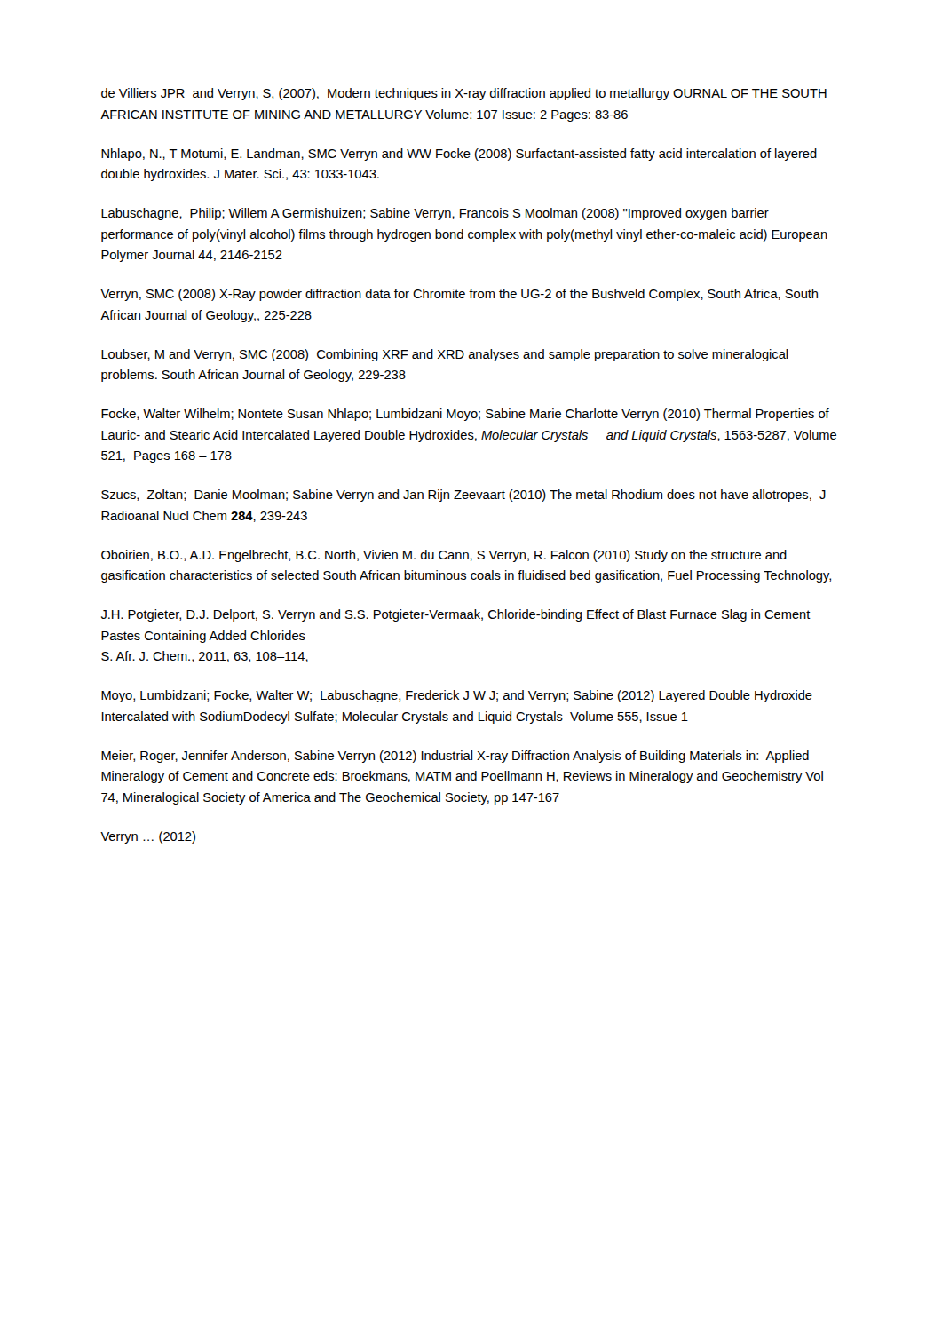de Villiers JPR and Verryn, S, (2007), Modern techniques in X-ray diffraction applied to metallurgy OURNAL OF THE SOUTH AFRICAN INSTITUTE OF MINING AND METALLURGY Volume: 107 Issue: 2 Pages: 83-86
Nhlapo, N., T Motumi, E. Landman, SMC Verryn and WW Focke (2008) Surfactant-assisted fatty acid intercalation of layered double hydroxides. J Mater. Sci., 43: 1033-1043.
Labuschagne, Philip; Willem A Germishuizen; Sabine Verryn, Francois S Moolman (2008) "Improved oxygen barrier performance of poly(vinyl alcohol) films through hydrogen bond complex with poly(methyl vinyl ether-co-maleic acid) European Polymer Journal 44, 2146-2152
Verryn, SMC (2008) X-Ray powder diffraction data for Chromite from the UG-2 of the Bushveld Complex, South Africa, South African Journal of Geology,, 225-228
Loubser, M and Verryn, SMC (2008) Combining XRF and XRD analyses and sample preparation to solve mineralogical problems. South African Journal of Geology, 229-238
Focke, Walter Wilhelm; Nontete Susan Nhlapo; Lumbidzani Moyo; Sabine Marie Charlotte Verryn (2010) Thermal Properties of Lauric- and Stearic Acid Intercalated Layered Double Hydroxides, Molecular Crystals and Liquid Crystals, 1563-5287, Volume 521, Pages 168 – 178
Szucs, Zoltan; Danie Moolman; Sabine Verryn and Jan Rijn Zeevaart (2010) The metal Rhodium does not have allotropes, J Radioanal Nucl Chem 284, 239-243
Oboirien, B.O., A.D. Engelbrecht, B.C. North, Vivien M. du Cann, S Verryn, R. Falcon (2010) Study on the structure and gasification characteristics of selected South African bituminous coals in fluidised bed gasification, Fuel Processing Technology,
J.H. Potgieter, D.J. Delport, S. Verryn and S.S. Potgieter-Vermaak, Chloride-binding Effect of Blast Furnace Slag in Cement Pastes Containing Added Chlorides
S. Afr. J. Chem., 2011, 63, 108–114,
Moyo, Lumbidzani; Focke, Walter W; Labuschagne, Frederick J W J; and Verryn; Sabine (2012) Layered Double Hydroxide Intercalated with SodiumDodecyl Sulfate; Molecular Crystals and Liquid Crystals Volume 555, Issue 1
Meier, Roger, Jennifer Anderson, Sabine Verryn (2012) Industrial X-ray Diffraction Analysis of Building Materials in: Applied Mineralogy of Cement and Concrete eds: Broekmans, MATM and Poellmann H, Reviews in Mineralogy and Geochemistry Vol 74, Mineralogical Society of America and The Geochemical Society, pp 147-167
Verryn … (2012)